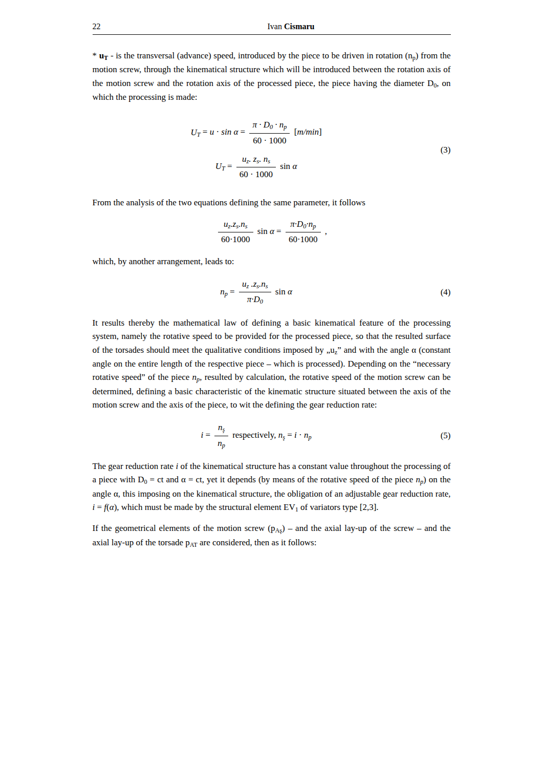22 Ivan Cismaru
* uT - is the transversal (advance) speed, introduced by the piece to be driven in rotation (np) from the motion screw, through the kinematical structure which will be introduced between the rotation axis of the motion screw and the rotation axis of the processed piece, the piece having the diameter D0, on which the processing is made:
UT = u · sin α = π · D0 · np 60 · 1000 [m/min]
UT = uz. zs. ns 60 · 1000 sin α
(3)
From the analysis of the two equations defining the same parameter, it follows
uz.zs.ns 60·1000 sin α = π·D0·np 60·1000 ,
which, by another arrangement, leads to:
np = uz .zs.ns π·D0 sin α
(4)
It results thereby the mathematical law of defining a basic kinematical feature of the processing system, namely the rotative speed to be provided for the processed piece, so that the resulted surface of the torsades should meet the qualitative conditions imposed by „uz” and with the angle α (constant angle on the entire length of the respective piece – which is processed). Depending on the “necessary rotative speed” of the piece np, resulted by calculation, the rotative speed of the motion screw can be determined, defining a basic characteristic of the kinematic structure situated between the axis of the motion screw and the axis of the piece, to wit the defining the gear reduction rate:
i = nş np respectively, nş = i · np
(5)
The gear reduction rate i of the kinematical structure has a constant value throughout the processing of a piece with D0 = ct and α = ct, yet it depends (by means of the rotative speed of the piece np) on the angle α, this imposing on the kinematical structure, the obligation of an adjustable gear reduction rate, i = f(α), which must be made by the structural element EV1 of variators type [2,3].
If the geometrical elements of the motion screw (pAş) – and the axial lay-up of the screw – and the axial lay-up of the torsade pAT are considered, then as it follows: